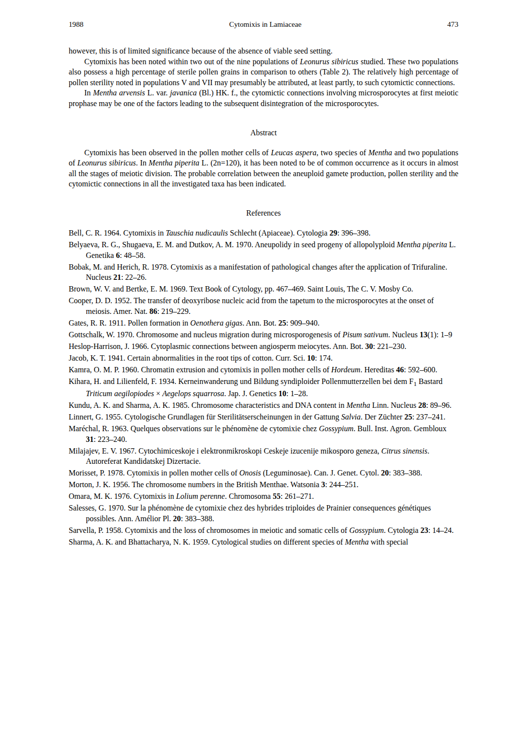1988 Cytomixis in Lamiaceae 473
however, this is of limited significance because of the absence of viable seed setting.
Cytomixis has been noted within two out of the nine populations of Leonurus sibiricus studied. These two populations also possess a high percentage of sterile pollen grains in comparison to others (Table 2). The relatively high percentage of pollen sterility noted in populations V and VII may presumably be attributed, at least partly, to such cytomictic connections.
In Mentha arvensis L. var. javanica (Bl.) HK. f., the cytomictic connections involving microsporocytes at first meiotic prophase may be one of the factors leading to the subsequent disintegration of the microsporocytes.
Abstract
Cytomixis has been observed in the pollen mother cells of Leucas aspera, two species of Mentha and two populations of Leonurus sibiricus. In Mentha piperita L. (2n=120), it has been noted to be of common occurrence as it occurs in almost all the stages of meiotic division. The probable correlation between the aneuploid gamete production, pollen sterility and the cytomictic connections in all the investigated taxa has been indicated.
References
Bell, C. R. 1964. Cytomixis in Tauschia nudicaulis Schlecht (Apiaceae). Cytologia 29: 396–398.
Belyaeva, R. G., Shugaeva, E. M. and Dutkov, A. M. 1970. Aneupolidy in seed progeny of allopolyploid Mentha piperita L. Genetika 6: 48–58.
Bobak, M. and Herich, R. 1978. Cytomixis as a manifestation of pathological changes after the application of Trifuraline. Nucleus 21: 22–26.
Brown, W. V. and Bertke, E. M. 1969. Text Book of Cytology, pp. 467–469. Saint Louis, The C. V. Mosby Co.
Cooper, D. D. 1952. The transfer of deoxyribose nucleic acid from the tapetum to the microsporocytes at the onset of meiosis. Amer. Nat. 86: 219–229.
Gates, R. R. 1911. Pollen formation in Oenothera gigas. Ann. Bot. 25: 909–940.
Gottschalk, W. 1970. Chromosome and nucleus migration during microsporogenesis of Pisum sativum. Nucleus 13(1): 1–9
Heslop-Harrison, J. 1966. Cytoplasmic connections between angiosperm meiocytes. Ann. Bot. 30: 221–230.
Jacob, K. T. 1941. Certain abnormalities in the root tips of cotton. Curr. Sci. 10: 174.
Kamra, O. M. P. 1960. Chromatin extrusion and cytomixis in pollen mother cells of Hordeum. Hereditas 46: 592–600.
Kihara, H. and Lilienfeld, F. 1934. Kerneinwanderung und Bildung syndiploider Pollenmutterzellen bei dem F1 Bastard Triticum aegilopiodes × Aegelops squarrosa. Jap. J. Genetics 10: 1–28.
Kundu, A. K. and Sharma, A. K. 1985. Chromosome characteristics and DNA content in Mentha Linn. Nucleus 28: 89–96.
Linnert, G. 1955. Cytologische Grundlagen für Sterilitätserscheinungen in der Gattung Salvia. Der Züchter 25: 237–241.
Maréchal, R. 1963. Quelques observations sur le phénomène de cytomixie chez Gossypium. Bull. Inst. Agron. Gembloux 31: 223–240.
Milajajev, E. V. 1967. Cytochimiceskoje i elektronmikroskopi Ceskeje izucenije mikosporo geneza, Citrus sinensis. Autoreferat Kandidatskej Dizertacie.
Morisset, P. 1978. Cytomixis in pollen mother cells of Onosis (Leguminosae). Can. J. Genet. Cytol. 20: 383–388.
Morton, J. K. 1956. The chromosome numbers in the British Menthae. Watsonia 3: 244–251.
Omara, M. K. 1976. Cytomixis in Lolium perenne. Chromosoma 55: 261–271.
Salesses, G. 1970. Sur la phénomène de cytomixie chez des hybrides triploides de Prainier consequences génétiques possibles. Ann. Amélior Pl. 20: 383–388.
Sarvella, P. 1958. Cytomixis and the loss of chromosomes in meiotic and somatic cells of Gossypium. Cytologia 23: 14–24.
Sharma, A. K. and Bhattacharya, N. K. 1959. Cytological studies on different species of Mentha with special